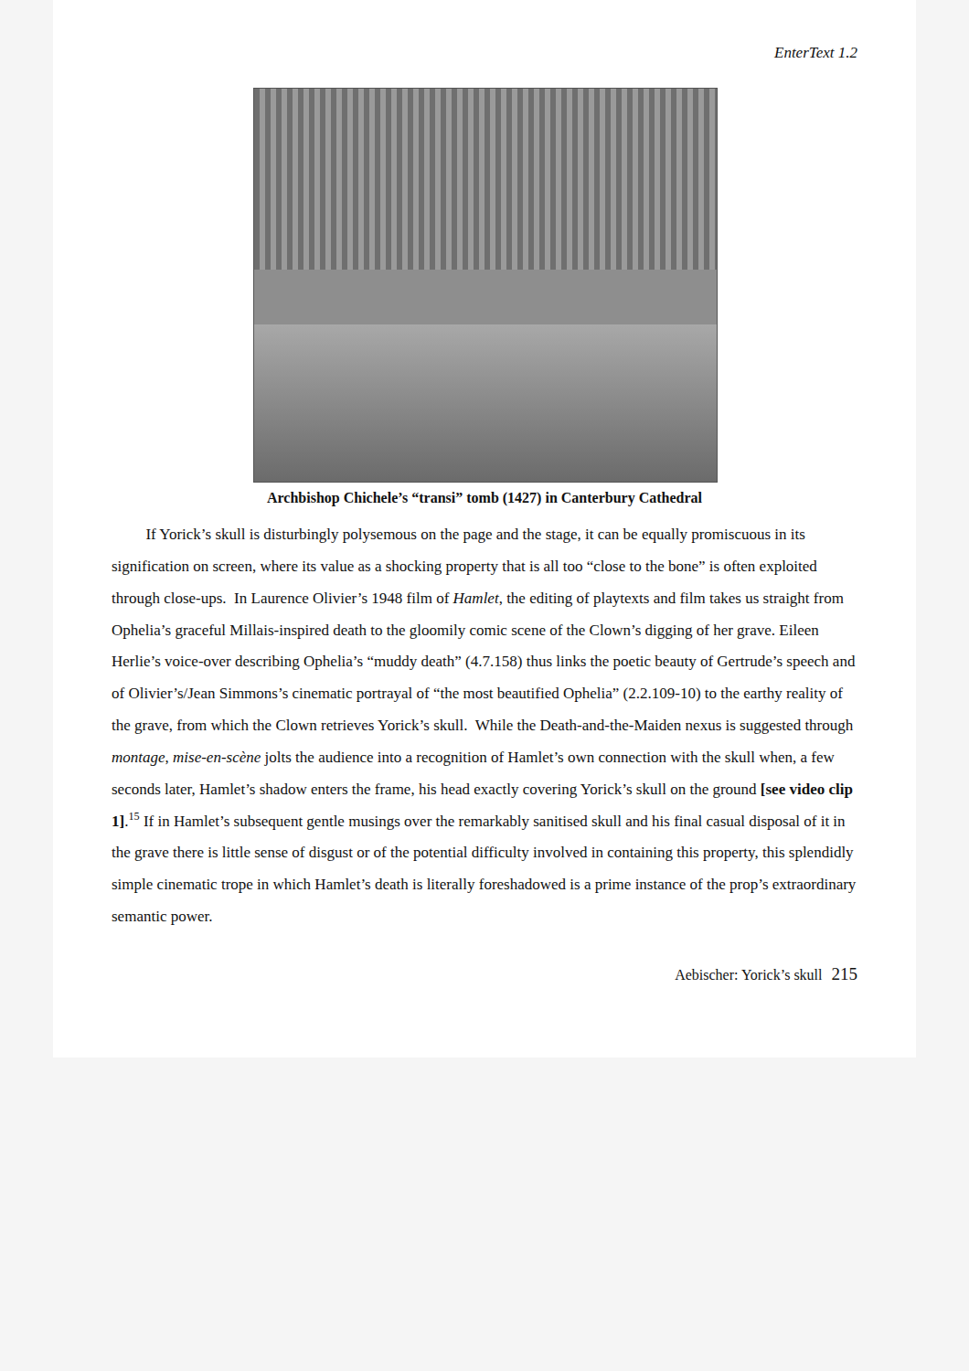EnterText 1.2
Archbishop Chichele’s “transi” tomb (1427) in Canterbury Cathedral
If Yorick’s skull is disturbingly polysemous on the page and the stage, it can be equally promiscuous in its signification on screen, where its value as a shocking property that is all too “close to the bone” is often exploited through close-ups. In Laurence Olivier’s 1948 film of Hamlet, the editing of playtexts and film takes us straight from Ophelia’s graceful Millais-inspired death to the gloomily comic scene of the Clown’s digging of her grave. Eileen Herlie’s voice-over describing Ophelia’s “muddy death” (4.7.158) thus links the poetic beauty of Gertrude’s speech and of Olivier’s/Jean Simmons’s cinematic portrayal of “the most beautified Ophelia” (2.2.109-10) to the earthy reality of the grave, from which the Clown retrieves Yorick’s skull. While the Death-and-the-Maiden nexus is suggested through montage, mise-en-scène jolts the audience into a recognition of Hamlet’s own connection with the skull when, a few seconds later, Hamlet’s shadow enters the frame, his head exactly covering Yorick’s skull on the ground [see video clip 1].15 If in Hamlet’s subsequent gentle musings over the remarkably sanitised skull and his final casual disposal of it in the grave there is little sense of disgust or of the potential difficulty involved in containing this property, this splendidly simple cinematic trope in which Hamlet’s death is literally foreshadowed is a prime instance of the prop’s extraordinary semantic power.
Aebischer: Yorick’s skull 215